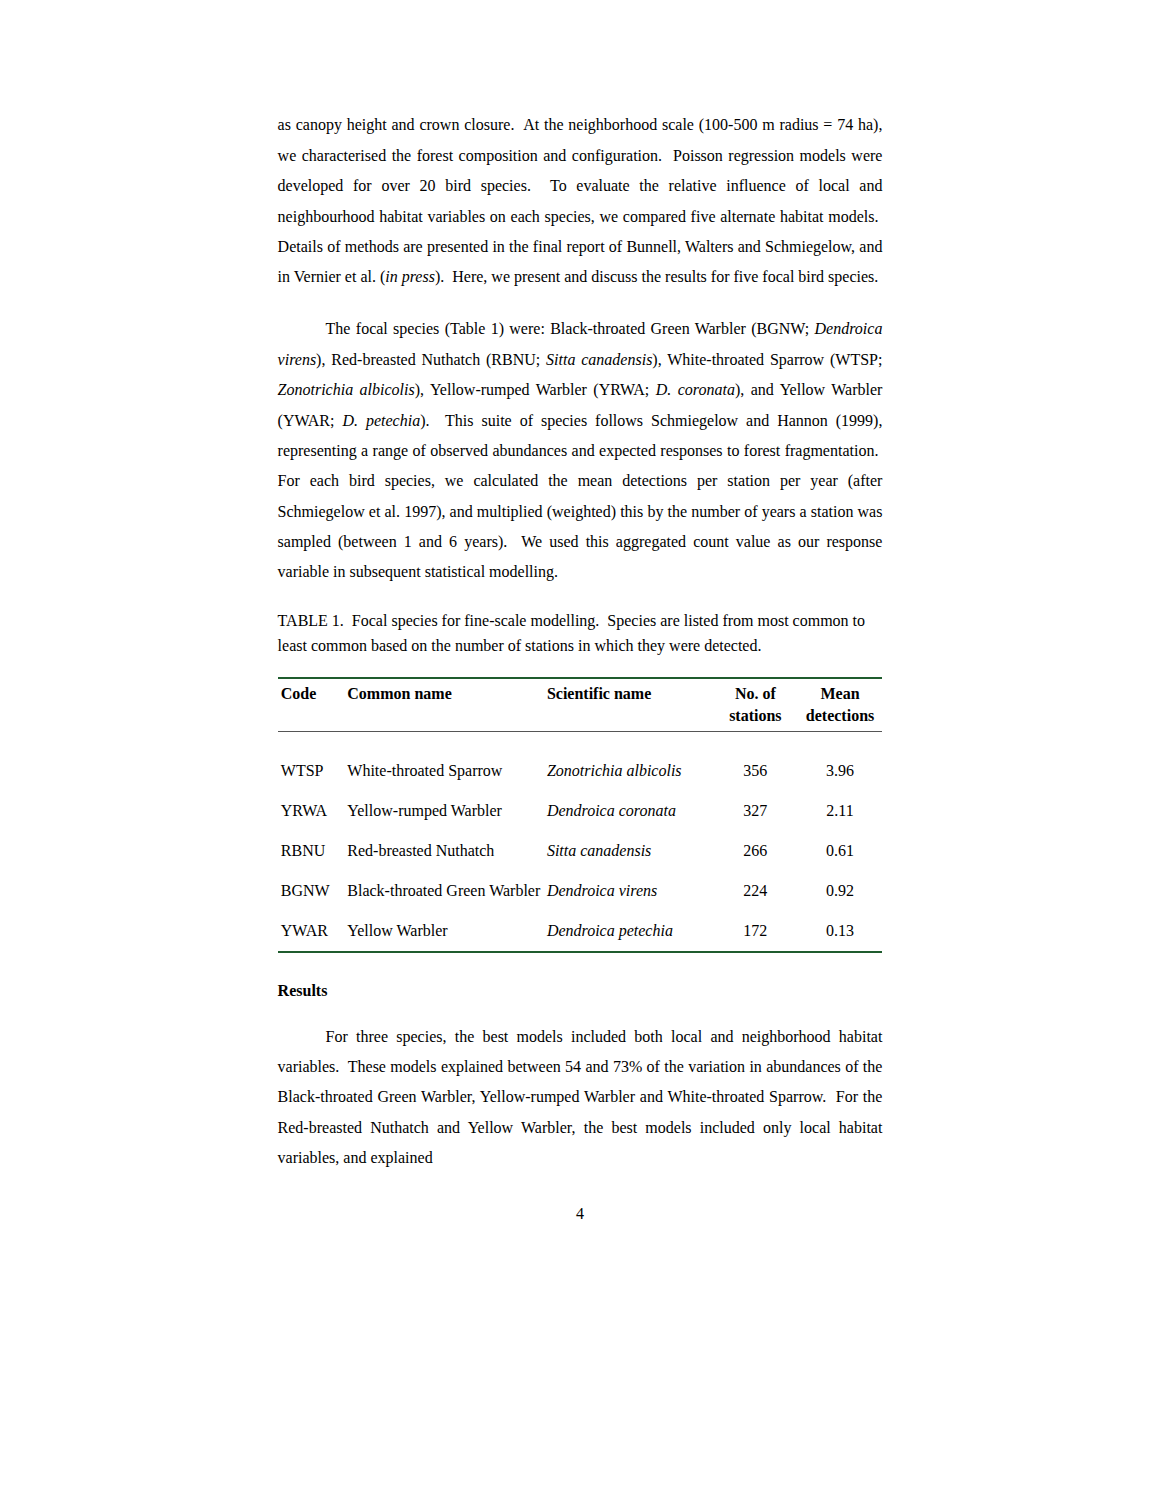as canopy height and crown closure. At the neighborhood scale (100-500 m radius = 74 ha), we characterised the forest composition and configuration. Poisson regression models were developed for over 20 bird species. To evaluate the relative influence of local and neighbourhood habitat variables on each species, we compared five alternate habitat models. Details of methods are presented in the final report of Bunnell, Walters and Schmiegelow, and in Vernier et al. (in press). Here, we present and discuss the results for five focal bird species.
The focal species (Table 1) were: Black-throated Green Warbler (BGNW; Dendroica virens), Red-breasted Nuthatch (RBNU; Sitta canadensis), White-throated Sparrow (WTSP; Zonotrichia albicolis), Yellow-rumped Warbler (YRWA; D. coronata), and Yellow Warbler (YWAR; D. petechia). This suite of species follows Schmiegelow and Hannon (1999), representing a range of observed abundances and expected responses to forest fragmentation. For each bird species, we calculated the mean detections per station per year (after Schmiegelow et al. 1997), and multiplied (weighted) this by the number of years a station was sampled (between 1 and 6 years). We used this aggregated count value as our response variable in subsequent statistical modelling.
TABLE 1. Focal species for fine-scale modelling. Species are listed from most common to least common based on the number of stations in which they were detected.
| Code | Common name | Scientific name | No. of stations | Mean detections |
| --- | --- | --- | --- | --- |
| WTSP | White-throated Sparrow | Zonotrichia albicolis | 356 | 3.96 |
| YRWA | Yellow-rumped Warbler | Dendroica coronata | 327 | 2.11 |
| RBNU | Red-breasted Nuthatch | Sitta canadensis | 266 | 0.61 |
| BGNW | Black-throated Green Warbler | Dendroica virens | 224 | 0.92 |
| YWAR | Yellow Warbler | Dendroica petechia | 172 | 0.13 |
Results
For three species, the best models included both local and neighborhood habitat variables. These models explained between 54 and 73% of the variation in abundances of the Black-throated Green Warbler, Yellow-rumped Warbler and White-throated Sparrow. For the Red-breasted Nuthatch and Yellow Warbler, the best models included only local habitat variables, and explained
4